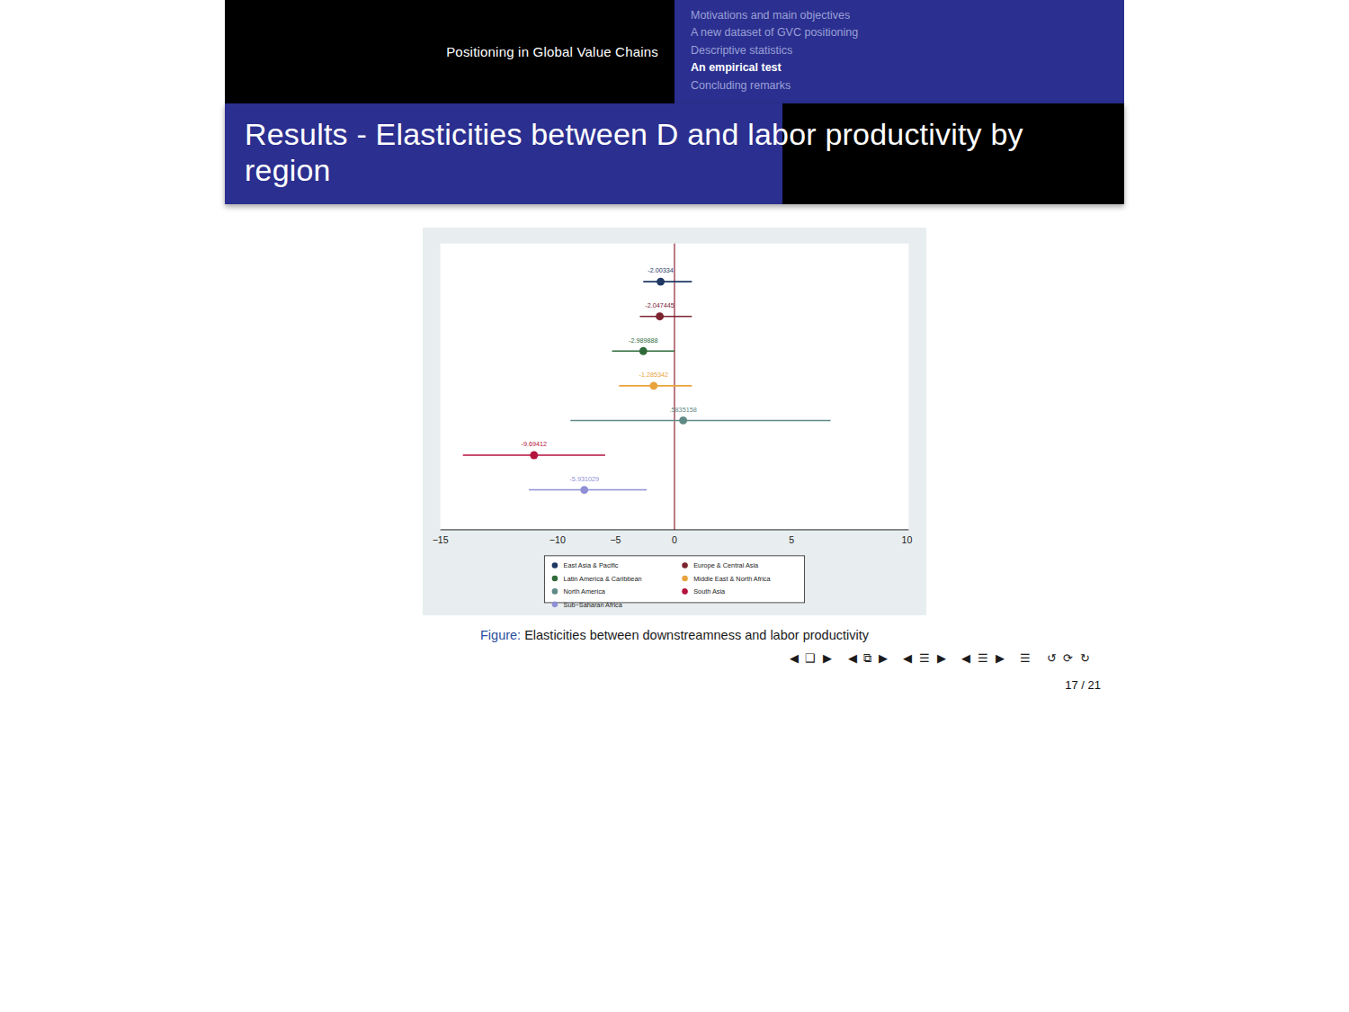Positioning in Global Value Chains
Motivations and main objectives
A new dataset of GVC positioning
Descriptive statistics
An empirical test
Concluding remarks
Results - Elasticities between D and labor productivity by region
-2.00334 -2.047445 -2.989888 -1.285342 .5835158 -9.69412 -5.931029 −15 −10 0 −5 5 10 East Asia & Pacific Latin America & Caribbean North America Sub−Saharan Africa Europe & Central Asia Middle East & North Africa South Asia
Figure: Elasticities between downstreamness and labor productivity
◀ ❑ ▶ ◀ ⧉ ▶ ◀ ☰ ▶ ◀ ☰ ▶ ☰ ↺ ⟳ ↻
17 / 21